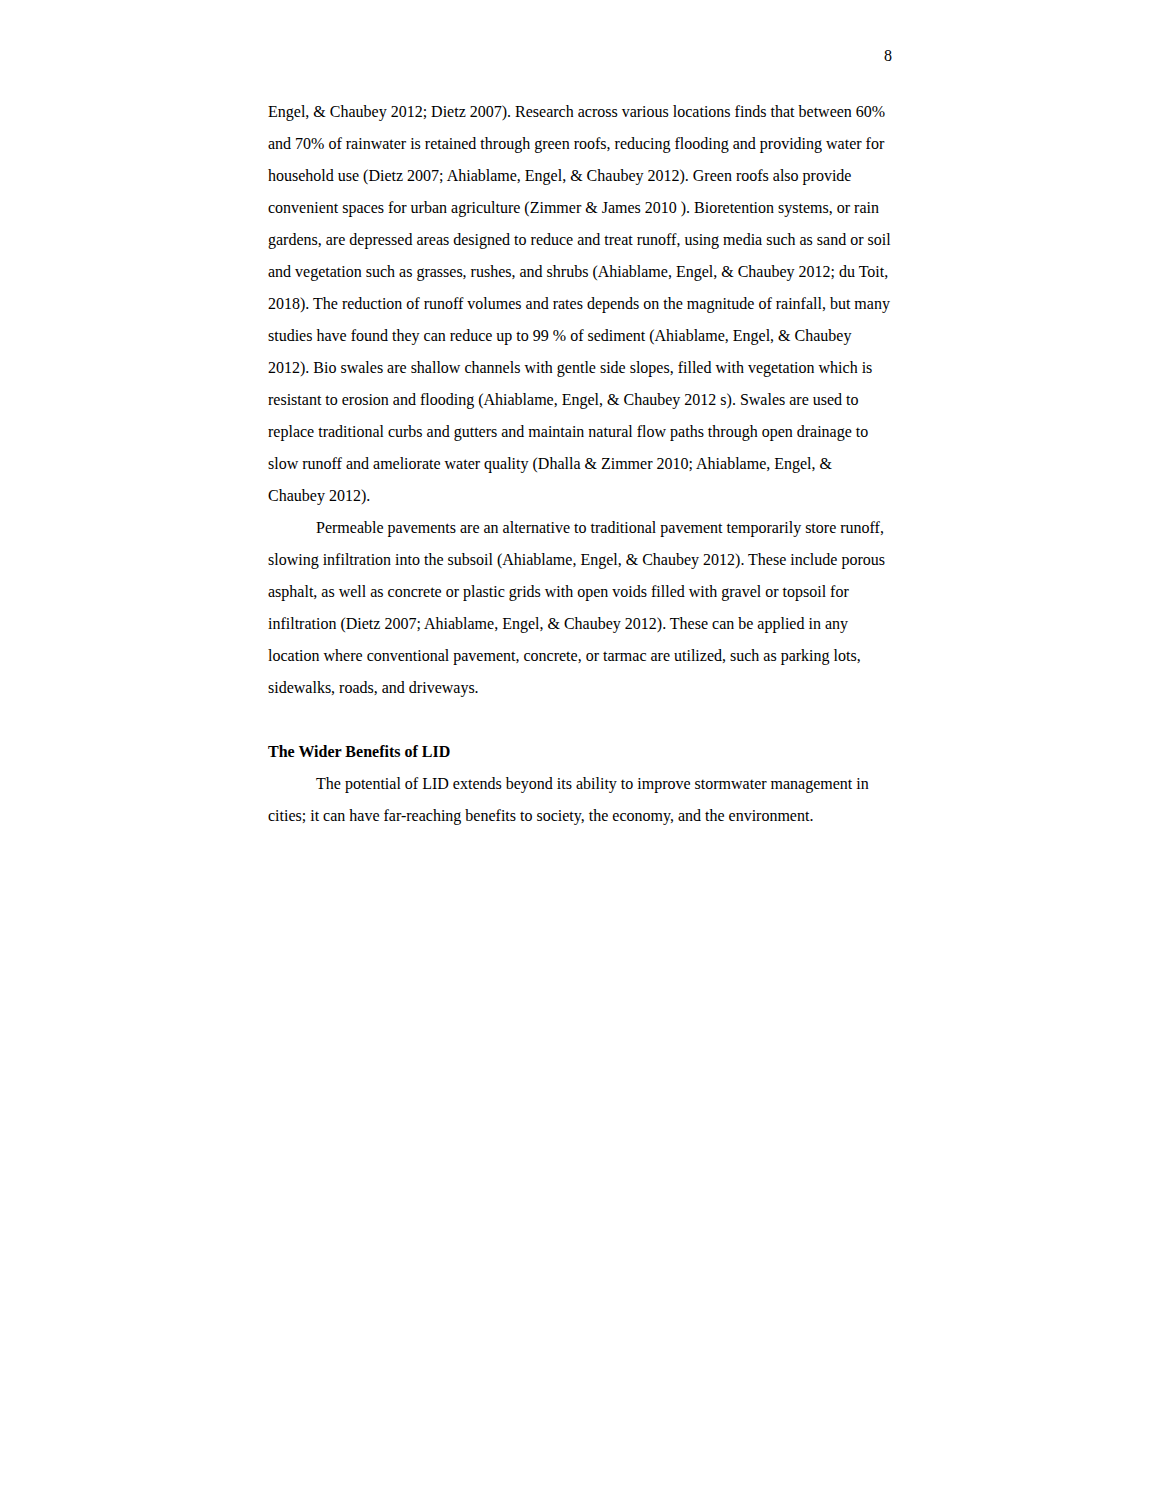8
Engel, & Chaubey 2012; Dietz 2007). Research across various locations finds that between 60% and 70% of rainwater is retained through green roofs, reducing flooding and providing water for household use (Dietz 2007; Ahiablame, Engel, & Chaubey 2012). Green roofs also provide convenient spaces for urban agriculture (Zimmer & James 2010 ). Bioretention systems, or rain gardens, are depressed areas designed to reduce and treat runoff, using media such as sand or soil and vegetation such as grasses, rushes, and shrubs (Ahiablame, Engel, & Chaubey 2012; du Toit, 2018). The reduction of runoff volumes and rates depends on the magnitude of rainfall, but many studies have found they can reduce up to 99 % of sediment (Ahiablame, Engel, & Chaubey 2012). Bio swales are shallow channels with gentle side slopes, filled with vegetation which is resistant to erosion and flooding (Ahiablame, Engel, & Chaubey 2012 s). Swales are used to replace traditional curbs and gutters and maintain natural flow paths through open drainage to slow runoff and ameliorate water quality (Dhalla & Zimmer 2010; Ahiablame, Engel, & Chaubey 2012).
Permeable pavements are an alternative to traditional pavement temporarily store runoff, slowing infiltration into the subsoil (Ahiablame, Engel, & Chaubey 2012). These include porous asphalt, as well as concrete or plastic grids with open voids filled with gravel or topsoil for infiltration (Dietz 2007; Ahiablame, Engel, & Chaubey 2012). These can be applied in any location where conventional pavement, concrete, or tarmac are utilized, such as parking lots, sidewalks, roads, and driveways.
The Wider Benefits of LID
The potential of LID extends beyond its ability to improve stormwater management in cities; it can have far-reaching benefits to society, the economy, and the environment.